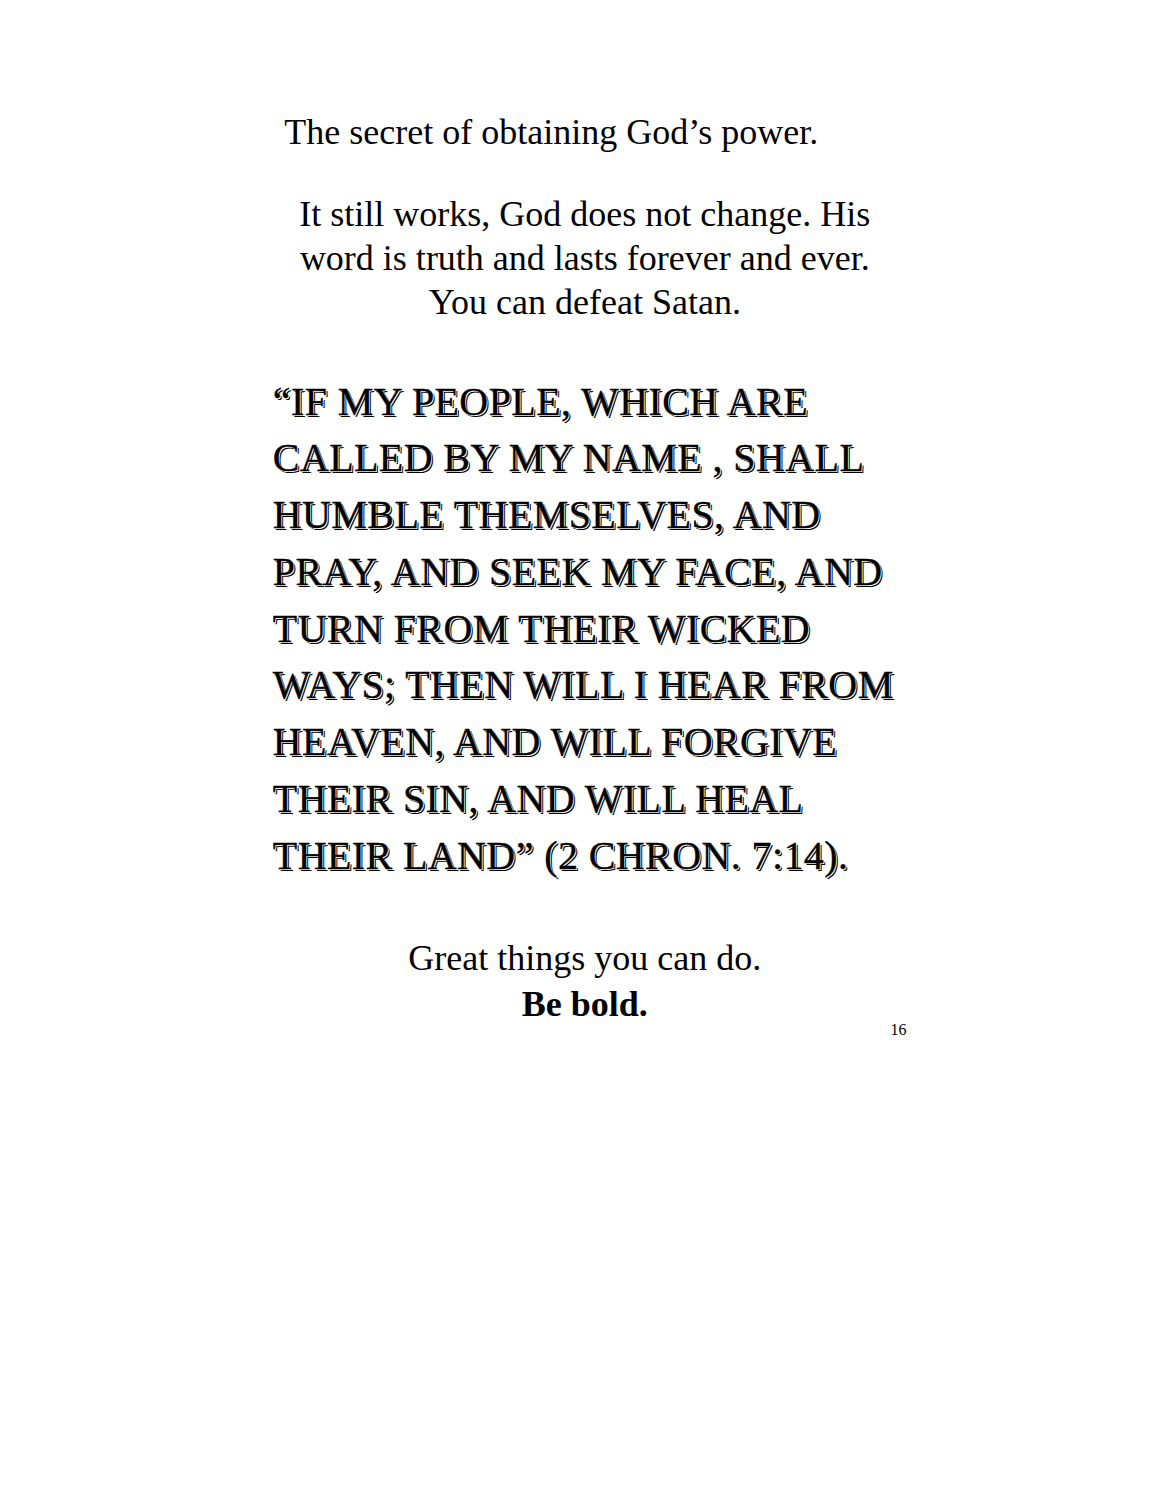The secret of obtaining God’s power.
It still works, God does not change. His word is truth and lasts forever and ever. You can defeat Satan.
“If my people, which are called by my name , shall humble themselves, and pray, and seek my face, and turn from their wicked ways; then will I hear from heaven, and will forgive their sin, and will heal their land” (2 Chron. 7:14).
Great things you can do.
Be bold.
16